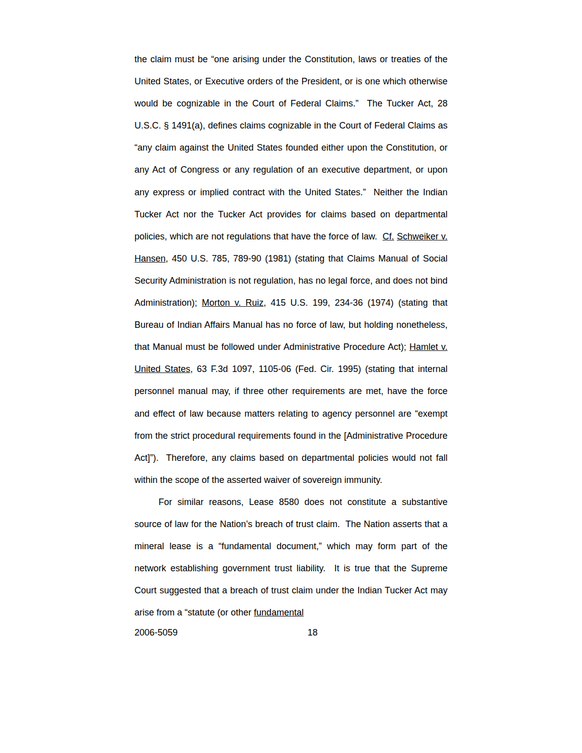the claim must be “one arising under the Constitution, laws or treaties of the United States, or Executive orders of the President, or is one which otherwise would be cognizable in the Court of Federal Claims.” The Tucker Act, 28 U.S.C. § 1491(a), defines claims cognizable in the Court of Federal Claims as “any claim against the United States founded either upon the Constitution, or any Act of Congress or any regulation of an executive department, or upon any express or implied contract with the United States.” Neither the Indian Tucker Act nor the Tucker Act provides for claims based on departmental policies, which are not regulations that have the force of law. Cf. Schweiker v. Hansen, 450 U.S. 785, 789-90 (1981) (stating that Claims Manual of Social Security Administration is not regulation, has no legal force, and does not bind Administration); Morton v. Ruiz, 415 U.S. 199, 234-36 (1974) (stating that Bureau of Indian Affairs Manual has no force of law, but holding nonetheless, that Manual must be followed under Administrative Procedure Act); Hamlet v. United States, 63 F.3d 1097, 1105-06 (Fed. Cir. 1995) (stating that internal personnel manual may, if three other requirements are met, have the force and effect of law because matters relating to agency personnel are “exempt from the strict procedural requirements found in the [Administrative Procedure Act]”). Therefore, any claims based on departmental policies would not fall within the scope of the asserted waiver of sovereign immunity.
For similar reasons, Lease 8580 does not constitute a substantive source of law for the Nation’s breach of trust claim. The Nation asserts that a mineral lease is a “fundamental document,” which may form part of the network establishing government trust liability. It is true that the Supreme Court suggested that a breach of trust claim under the Indian Tucker Act may arise from a “statute (or other fundamental
2006-5059
18